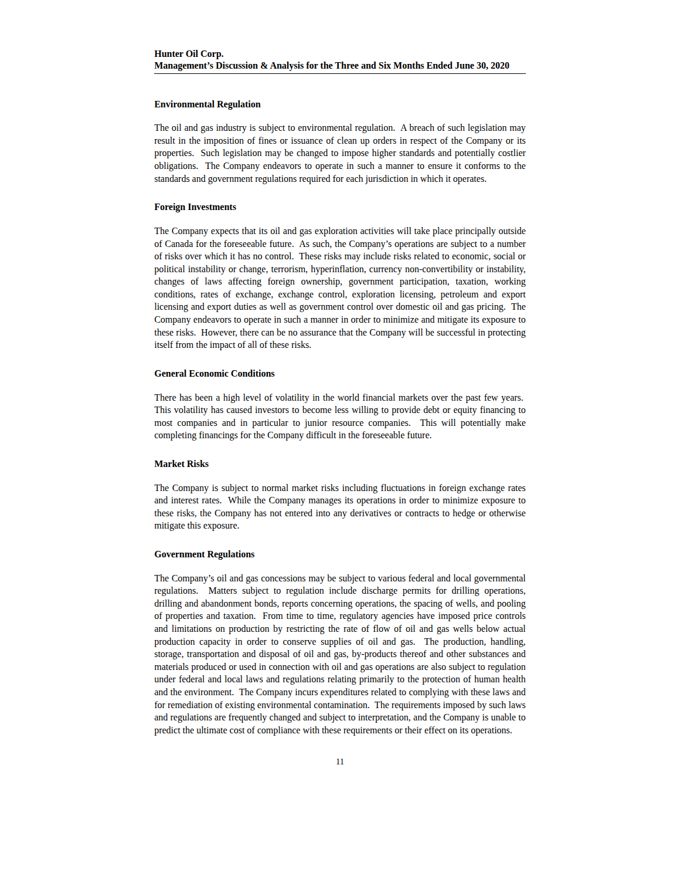Hunter Oil Corp.
Management’s Discussion & Analysis for the Three and Six Months Ended June 30, 2020
Environmental Regulation
The oil and gas industry is subject to environmental regulation. A breach of such legislation may result in the imposition of fines or issuance of clean up orders in respect of the Company or its properties. Such legislation may be changed to impose higher standards and potentially costlier obligations. The Company endeavors to operate in such a manner to ensure it conforms to the standards and government regulations required for each jurisdiction in which it operates.
Foreign Investments
The Company expects that its oil and gas exploration activities will take place principally outside of Canada for the foreseeable future. As such, the Company’s operations are subject to a number of risks over which it has no control. These risks may include risks related to economic, social or political instability or change, terrorism, hyperinflation, currency non-convertibility or instability, changes of laws affecting foreign ownership, government participation, taxation, working conditions, rates of exchange, exchange control, exploration licensing, petroleum and export licensing and export duties as well as government control over domestic oil and gas pricing. The Company endeavors to operate in such a manner in order to minimize and mitigate its exposure to these risks. However, there can be no assurance that the Company will be successful in protecting itself from the impact of all of these risks.
General Economic Conditions
There has been a high level of volatility in the world financial markets over the past few years. This volatility has caused investors to become less willing to provide debt or equity financing to most companies and in particular to junior resource companies. This will potentially make completing financings for the Company difficult in the foreseeable future.
Market Risks
The Company is subject to normal market risks including fluctuations in foreign exchange rates and interest rates. While the Company manages its operations in order to minimize exposure to these risks, the Company has not entered into any derivatives or contracts to hedge or otherwise mitigate this exposure.
Government Regulations
The Company’s oil and gas concessions may be subject to various federal and local governmental regulations. Matters subject to regulation include discharge permits for drilling operations, drilling and abandonment bonds, reports concerning operations, the spacing of wells, and pooling of properties and taxation. From time to time, regulatory agencies have imposed price controls and limitations on production by restricting the rate of flow of oil and gas wells below actual production capacity in order to conserve supplies of oil and gas. The production, handling, storage, transportation and disposal of oil and gas, by-products thereof and other substances and materials produced or used in connection with oil and gas operations are also subject to regulation under federal and local laws and regulations relating primarily to the protection of human health and the environment. The Company incurs expenditures related to complying with these laws and for remediation of existing environmental contamination. The requirements imposed by such laws and regulations are frequently changed and subject to interpretation, and the Company is unable to predict the ultimate cost of compliance with these requirements or their effect on its operations.
11